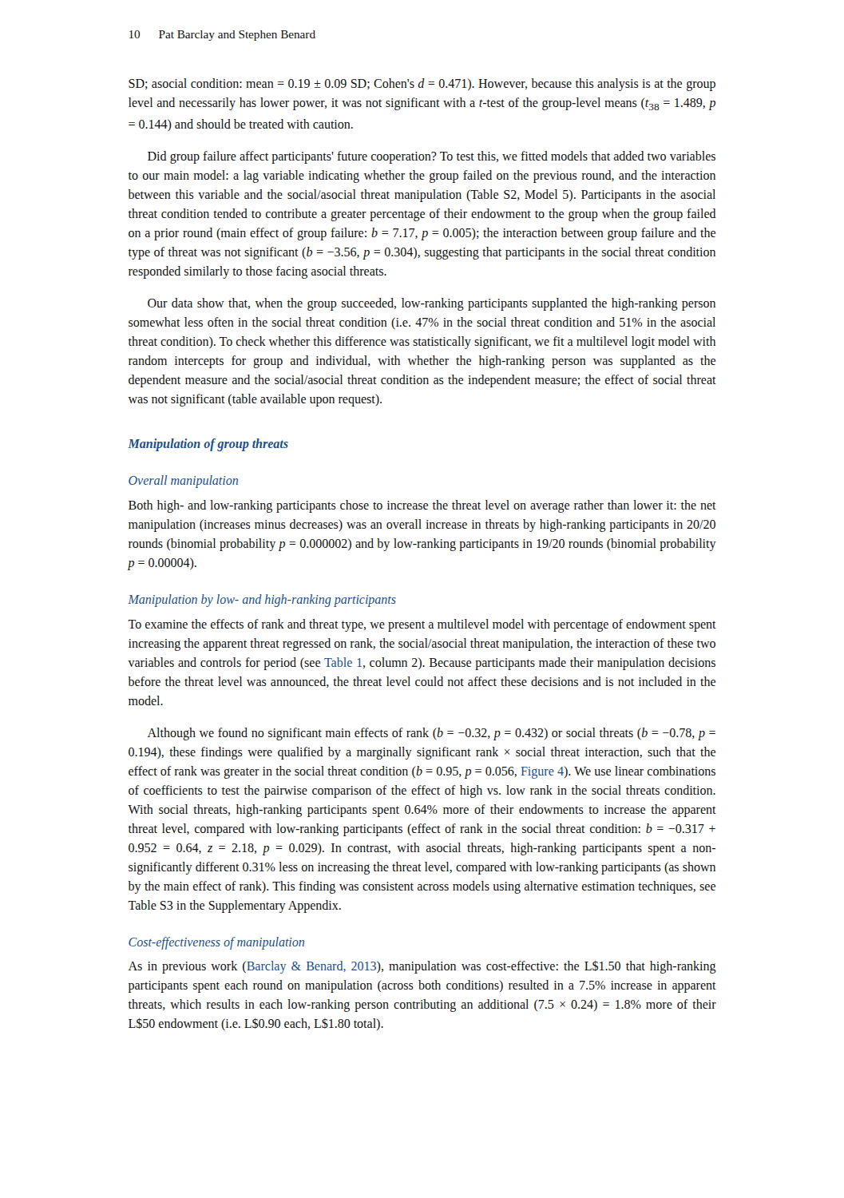10 Pat Barclay and Stephen Benard
SD; asocial condition: mean = 0.19 ± 0.09 SD; Cohen's d = 0.471). However, because this analysis is at the group level and necessarily has lower power, it was not significant with a t-test of the group-level means (t38 = 1.489, p = 0.144) and should be treated with caution.
Did group failure affect participants' future cooperation? To test this, we fitted models that added two variables to our main model: a lag variable indicating whether the group failed on the previous round, and the interaction between this variable and the social/asocial threat manipulation (Table S2, Model 5). Participants in the asocial threat condition tended to contribute a greater percentage of their endowment to the group when the group failed on a prior round (main effect of group failure: b = 7.17, p = 0.005); the interaction between group failure and the type of threat was not significant (b = −3.56, p = 0.304), suggesting that participants in the social threat condition responded similarly to those facing asocial threats.
Our data show that, when the group succeeded, low-ranking participants supplanted the high-ranking person somewhat less often in the social threat condition (i.e. 47% in the social threat condition and 51% in the asocial threat condition). To check whether this difference was statistically significant, we fit a multilevel logit model with random intercepts for group and individual, with whether the high-ranking person was supplanted as the dependent measure and the social/asocial threat condition as the independent measure; the effect of social threat was not significant (table available upon request).
Manipulation of group threats
Overall manipulation
Both high- and low-ranking participants chose to increase the threat level on average rather than lower it: the net manipulation (increases minus decreases) was an overall increase in threats by high-ranking participants in 20/20 rounds (binomial probability p = 0.000002) and by low-ranking participants in 19/20 rounds (binomial probability p = 0.00004).
Manipulation by low- and high-ranking participants
To examine the effects of rank and threat type, we present a multilevel model with percentage of endowment spent increasing the apparent threat regressed on rank, the social/asocial threat manipulation, the interaction of these two variables and controls for period (see Table 1, column 2). Because participants made their manipulation decisions before the threat level was announced, the threat level could not affect these decisions and is not included in the model.
Although we found no significant main effects of rank (b = −0.32, p = 0.432) or social threats (b = −0.78, p = 0.194), these findings were qualified by a marginally significant rank × social threat interaction, such that the effect of rank was greater in the social threat condition (b = 0.95, p = 0.056, Figure 4). We use linear combinations of coefficients to test the pairwise comparison of the effect of high vs. low rank in the social threats condition. With social threats, high-ranking participants spent 0.64% more of their endowments to increase the apparent threat level, compared with low-ranking participants (effect of rank in the social threat condition: b = −0.317 + 0.952 = 0.64, z = 2.18, p = 0.029). In contrast, with asocial threats, high-ranking participants spent a non-significantly different 0.31% less on increasing the threat level, compared with low-ranking participants (as shown by the main effect of rank). This finding was consistent across models using alternative estimation techniques, see Table S3 in the Supplementary Appendix.
Cost-effectiveness of manipulation
As in previous work (Barclay & Benard, 2013), manipulation was cost-effective: the L$1.50 that high-ranking participants spent each round on manipulation (across both conditions) resulted in a 7.5% increase in apparent threats, which results in each low-ranking person contributing an additional (7.5 × 0.24) = 1.8% more of their L$50 endowment (i.e. L$0.90 each, L$1.80 total).